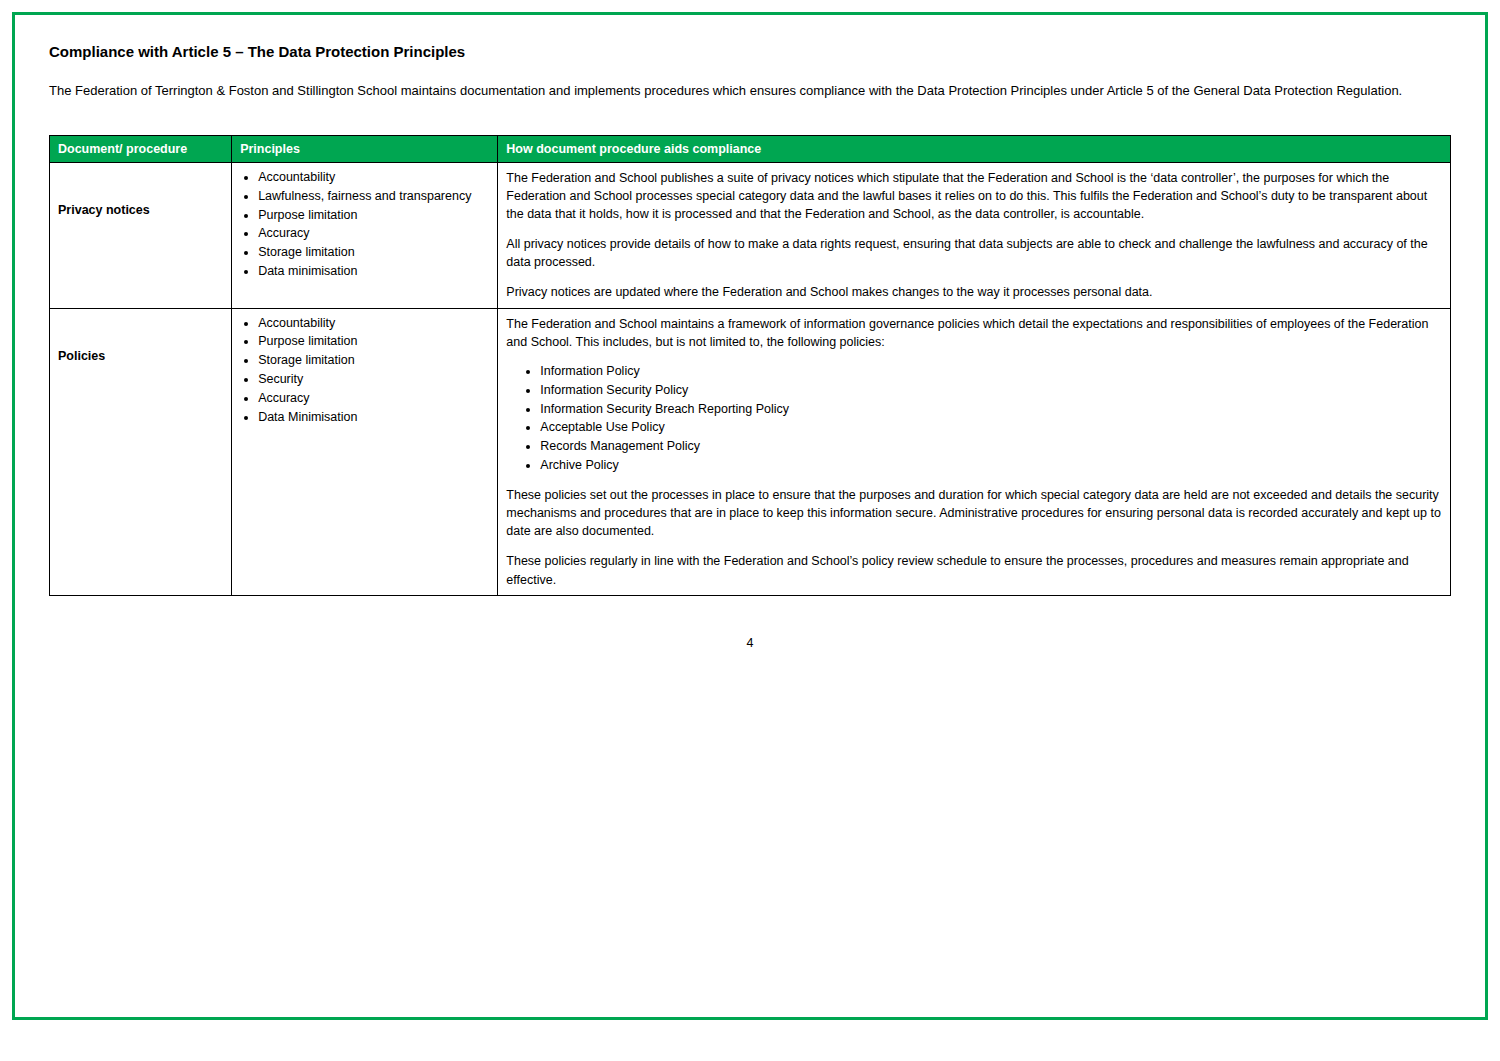Compliance with Article 5 – The Data Protection Principles
The Federation of Terrington & Foston and Stillington School maintains documentation and implements procedures which ensures compliance with the Data Protection Principles under Article 5 of the General Data Protection Regulation.
| Document/ procedure | Principles | How document procedure aids compliance |
| --- | --- | --- |
| Privacy notices | Accountability Lawfulness, fairness and transparency Purpose limitation Accuracy Storage limitation Data minimisation | The Federation and School publishes a suite of privacy notices which stipulate that the Federation and School is the ‘data controller’, the purposes for which the Federation and School processes special category data and the lawful bases it relies on to do this. This fulfils the Federation and School’s duty to be transparent about the data that it holds, how it is processed and that the Federation and School, as the data controller, is accountable. All privacy notices provide details of how to make a data rights request, ensuring that data subjects are able to check and challenge the lawfulness and accuracy of the data processed. Privacy notices are updated where the Federation and School makes changes to the way it processes personal data. |
| Policies | Accountability Purpose limitation Storage limitation Security Accuracy Data Minimisation | The Federation and School maintains a framework of information governance policies which detail the expectations and responsibilities of employees of the Federation and School. This includes, but is not limited to, the following policies: Information Policy Information Security Policy Information Security Breach Reporting Policy Acceptable Use Policy Records Management Policy Archive Policy These policies set out the processes in place to ensure that the purposes and duration for which special category data are held are not exceeded and details the security mechanisms and procedures that are in place to keep this information secure. Administrative procedures for ensuring personal data is recorded accurately and kept up to date are also documented. These policies regularly in line with the Federation and School’s policy review schedule to ensure the processes, procedures and measures remain appropriate and effective. |
4